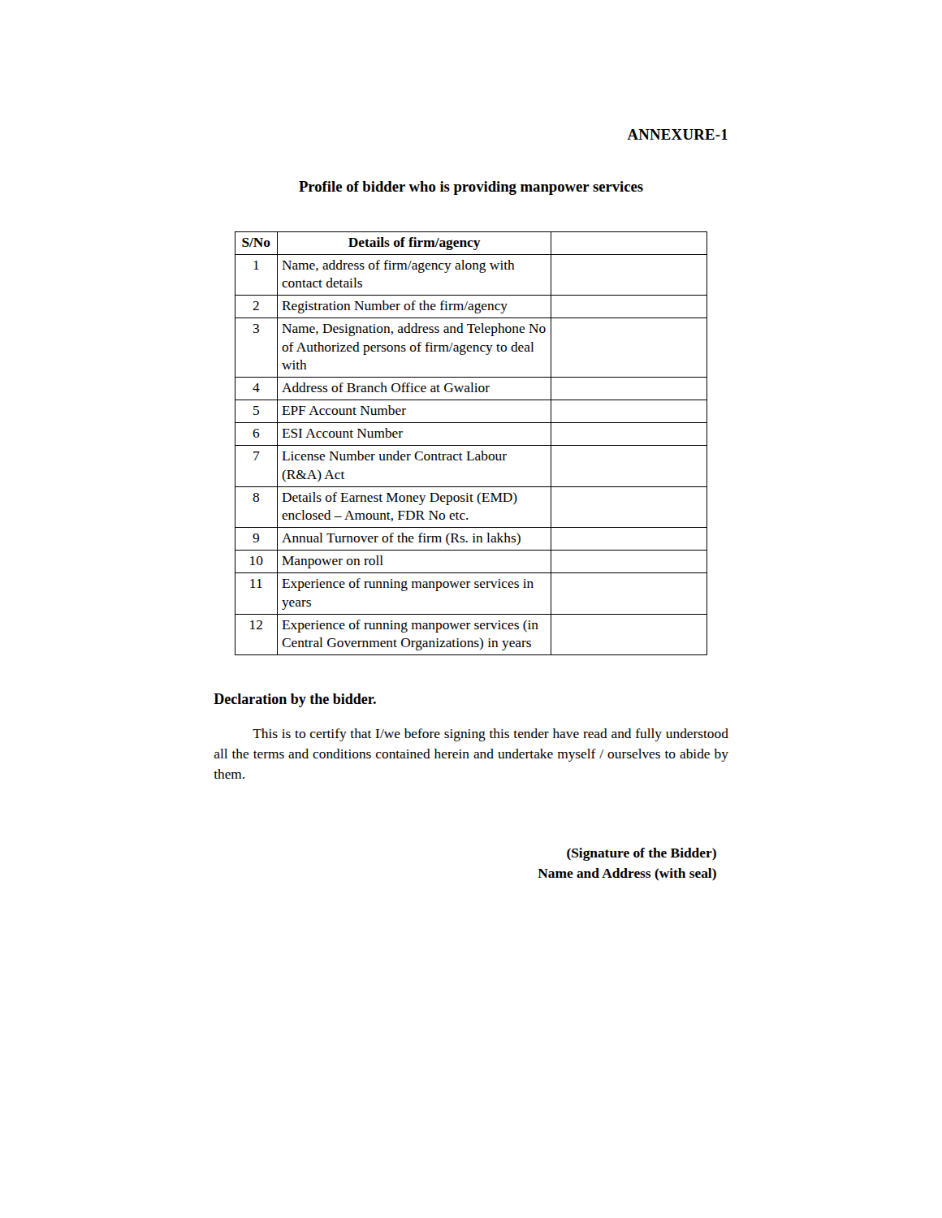ANNEXURE-1
Profile of bidder who is providing manpower services
| S/No | Details of firm/agency | |
| --- | --- | --- |
| 1 | Name, address of firm/agency along with contact details | |
| 2 | Registration Number of the firm/agency | |
| 3 | Name, Designation, address and Telephone No of Authorized persons of firm/agency to deal with | |
| 4 | Address of Branch Office at Gwalior | |
| 5 | EPF Account Number | |
| 6 | ESI Account Number | |
| 7 | License Number under Contract Labour (R&A) Act | |
| 8 | Details of Earnest Money Deposit (EMD) enclosed – Amount, FDR No etc. | |
| 9 | Annual Turnover of the firm (Rs. in lakhs) | |
| 10 | Manpower on roll | |
| 11 | Experience of running manpower services in years | |
| 12 | Experience of running manpower services (in Central Government Organizations) in years | |
Declaration by the bidder.
This is to certify that I/we before signing this tender have read and fully understood all the terms and conditions contained herein and undertake myself / ourselves to abide by them.
(Signature of the Bidder)
Name and Address (with seal)